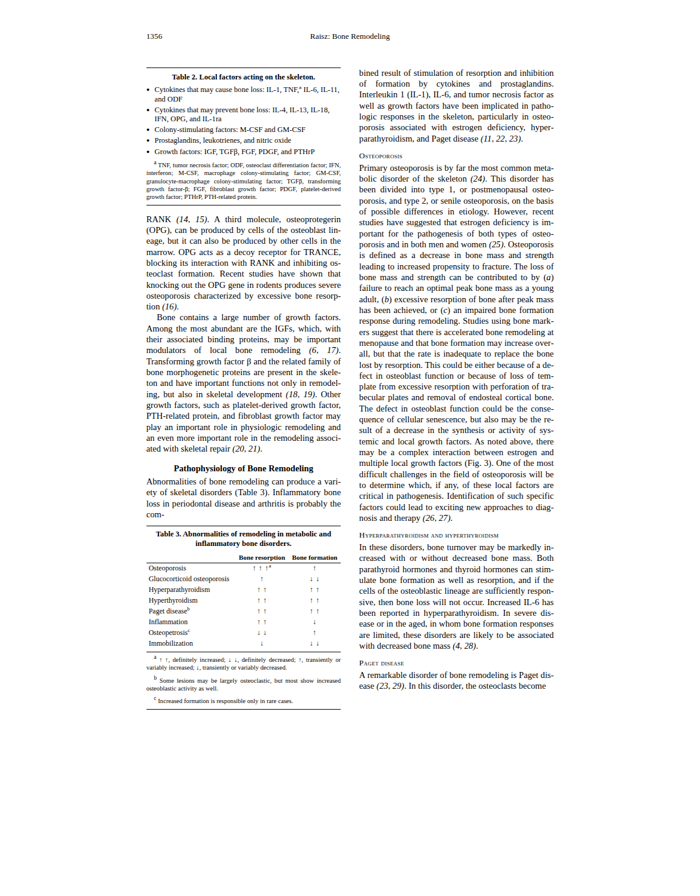1356
Raisz: Bone Remodeling
Table 2. Local factors acting on the skeleton.
Cytokines that may cause bone loss: IL-1, TNF,a IL-6, IL-11, and ODF
Cytokines that may prevent bone loss: IL-4, IL-13, IL-18, IFN, OPG, and IL-1ra
Colony-stimulating factors: M-CSF and GM-CSF
Prostaglandins, leukotrienes, and nitric oxide
Growth factors: IGF, TGFβ, FGF, PDGF, and PTHrP
a TNF, tumor necrosis factor; ODF, osteoclast differentiation factor; IFN, interferon; M-CSF, macrophage colony-stimulating factor; GM-CSF, granulocyte-macrophage colony-stimulating factor; TGFβ, transforming growth factor-β; FGF, fibroblast growth factor; PDGF, platelet-derived growth factor; PTHrP, PTH-related protein.
RANK (14, 15). A third molecule, osteoprotegerin (OPG), can be produced by cells of the osteoblast lineage, but it can also be produced by other cells in the marrow. OPG acts as a decoy receptor for TRANCE, blocking its interaction with RANK and inhibiting osteoclast formation. Recent studies have shown that knocking out the OPG gene in rodents produces severe osteoporosis characterized by excessive bone resorption (16).
Bone contains a large number of growth factors. Among the most abundant are the IGFs, which, with their associated binding proteins, may be important modulators of local bone remodeling (6, 17). Transforming growth factor β and the related family of bone morphogenetic proteins are present in the skeleton and have important functions not only in remodeling, but also in skeletal development (18, 19). Other growth factors, such as platelet-derived growth factor, PTH-related protein, and fibroblast growth factor may play an important role in physiologic remodeling and an even more important role in the remodeling associated with skeletal repair (20, 21).
Pathophysiology of Bone Remodeling
Abnormalities of bone remodeling can produce a variety of skeletal disorders (Table 3). Inflammatory bone loss in periodontal disease and arthritis is probably the com-
Table 3. Abnormalities of remodeling in metabolic and inflammatory bone disorders.
| | Bone resorption | Bone formation |
| --- | --- | --- |
| Osteoporosis | ↑ ↑ ↑ a | ↑ |
| Glucocorticoid osteoporosis | ↑ | ↓ ↓ |
| Hyperparathyroidism | ↑ ↑ | ↑ ↑ |
| Hyperthyroidism | ↑ ↑ | ↑ ↑ |
| Paget disease b | ↑ ↑ | ↑ ↑ |
| Inflammation | ↑ ↑ | ↓ |
| Osteopetrosis c | ↓ ↓ | ↑ |
| Immobilization | ↓ | ↓ ↓ |
a ↑ ↑, definitely increased; ↓ ↓, definitely decreased; ↑, transiently or variably increased; ↓, transiently or variably decreased.
b Some lesions may be largely osteoclastic, but most show increased osteoblastic activity as well.
c Increased formation is responsible only in rare cases.
bined result of stimulation of resorption and inhibition of formation by cytokines and prostaglandins. Interleukin 1 (IL-1), IL-6, and tumor necrosis factor as well as growth factors have been implicated in pathologic responses in the skeleton, particularly in osteoporosis associated with estrogen deficiency, hyperparathyroidism, and Paget disease (11, 22, 23).
Osteoporosis
Primary osteoporosis is by far the most common metabolic disorder of the skeleton (24). This disorder has been divided into type 1, or postmenopausal osteoporosis, and type 2, or senile osteoporosis, on the basis of possible differences in etiology. However, recent studies have suggested that estrogen deficiency is important for the pathogenesis of both types of osteoporosis and in both men and women (25). Osteoporosis is defined as a decrease in bone mass and strength leading to increased propensity to fracture. The loss of bone mass and strength can be contributed to by (a) failure to reach an optimal peak bone mass as a young adult, (b) excessive resorption of bone after peak mass has been achieved, or (c) an impaired bone formation response during remodeling. Studies using bone markers suggest that there is accelerated bone remodeling at menopause and that bone formation may increase overall, but that the rate is inadequate to replace the bone lost by resorption. This could be either because of a defect in osteoblast function or because of loss of template from excessive resorption with perforation of trabecular plates and removal of endosteal cortical bone. The defect in osteoblast function could be the consequence of cellular senescence, but also may be the result of a decrease in the synthesis or activity of systemic and local growth factors. As noted above, there may be a complex interaction between estrogen and multiple local growth factors (Fig. 3). One of the most difficult challenges in the field of osteoporosis will be to determine which, if any, of these local factors are critical in pathogenesis. Identification of such specific factors could lead to exciting new approaches to diagnosis and therapy (26, 27).
Hyperparathyroidism and hyperthyroidism
In these disorders, bone turnover may be markedly increased with or without decreased bone mass. Both parathyroid hormones and thyroid hormones can stimulate bone formation as well as resorption, and if the cells of the osteoblastic lineage are sufficiently responsive, then bone loss will not occur. Increased IL-6 has been reported in hyperparathyroidism. In severe disease or in the aged, in whom bone formation responses are limited, these disorders are likely to be associated with decreased bone mass (4, 28).
Paget disease
A remarkable disorder of bone remodeling is Paget disease (23, 29). In this disorder, the osteoclasts become